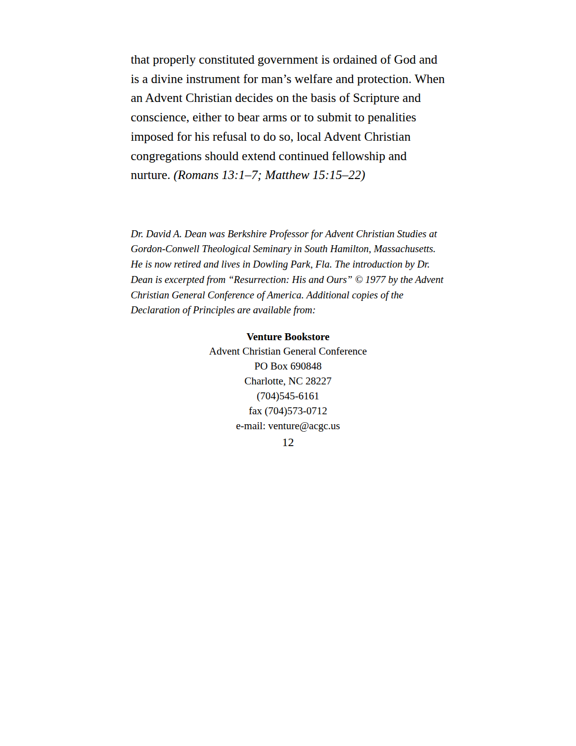that properly constituted government is ordained of God and is a divine instrument for man’s welfare and protection. When an Advent Christian decides on the basis of Scripture and conscience, either to bear arms or to submit to penalities imposed for his refusal to do so, local Advent Christian congregations should extend continued fellowship and nurture. (Romans 13:1–7; Matthew 15:15–22)
Dr. David A. Dean was Berkshire Professor for Advent Christian Studies at Gordon-Conwell Theological Seminary in South Hamilton, Massachusetts. He is now retired and lives in Dowling Park, Fla. The introduction by Dr. Dean is excerpted from “Resurrection: His and Ours” © 1977 by the Advent Christian General Conference of America. Additional copies of the Declaration of Principles are available from:
Venture Bookstore
Advent Christian General Conference
PO Box 690848
Charlotte, NC 28227
(704)545-6161
fax (704)573-0712
e-mail: venture@acgc.us
12